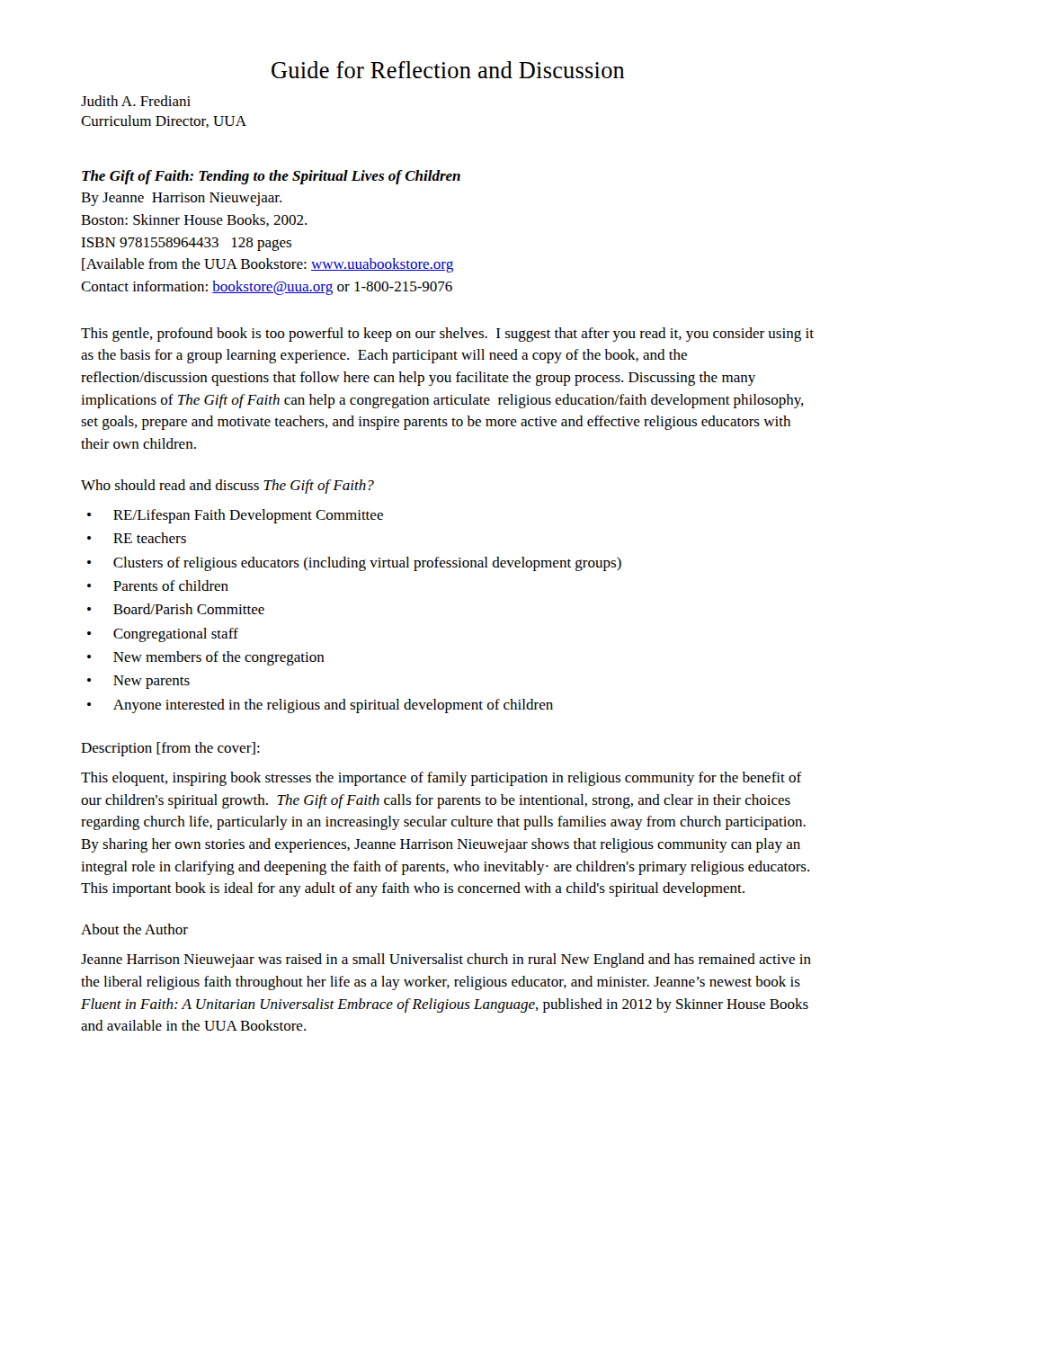Guide for Reflection and Discussion
Judith A. Frediani
Curriculum Director, UUA
The Gift of Faith: Tending to the Spiritual Lives of Children
By Jeanne Harrison Nieuwejaar.
Boston: Skinner House Books, 2002.
ISBN 9781558964433 128 pages
[Available from the UUA Bookstore: www.uuabookstore.org
Contact information: bookstore@uua.org or 1-800-215-9076
This gentle, profound book is too powerful to keep on our shelves. I suggest that after you read it, you consider using it as the basis for a group learning experience. Each participant will need a copy of the book, and the reflection/discussion questions that follow here can help you facilitate the group process. Discussing the many implications of The Gift of Faith can help a congregation articulate religious education/faith development philosophy, set goals, prepare and motivate teachers, and inspire parents to be more active and effective religious educators with their own children.
Who should read and discuss The Gift of Faith?
RE/Lifespan Faith Development Committee
RE teachers
Clusters of religious educators (including virtual professional development groups)
Parents of children
Board/Parish Committee
Congregational staff
New members of the congregation
New parents
Anyone interested in the religious and spiritual development of children
Description [from the cover]:
This eloquent, inspiring book stresses the importance of family participation in religious community for the benefit of our children's spiritual growth. The Gift of Faith calls for parents to be intentional, strong, and clear in their choices regarding church life, particularly in an increasingly secular culture that pulls families away from church participation. By sharing her own stories and experiences, Jeanne Harrison Nieuwejaar shows that religious community can play an integral role in clarifying and deepening the faith of parents, who inevitably· are children's primary religious educators. This important book is ideal for any adult of any faith who is concerned with a child's spiritual development.
About the Author
Jeanne Harrison Nieuwejaar was raised in a small Universalist church in rural New England and has remained active in the liberal religious faith throughout her life as a lay worker, religious educator, and minister. Jeanne’s newest book is Fluent in Faith: A Unitarian Universalist Embrace of Religious Language, published in 2012 by Skinner House Books and available in the UUA Bookstore.